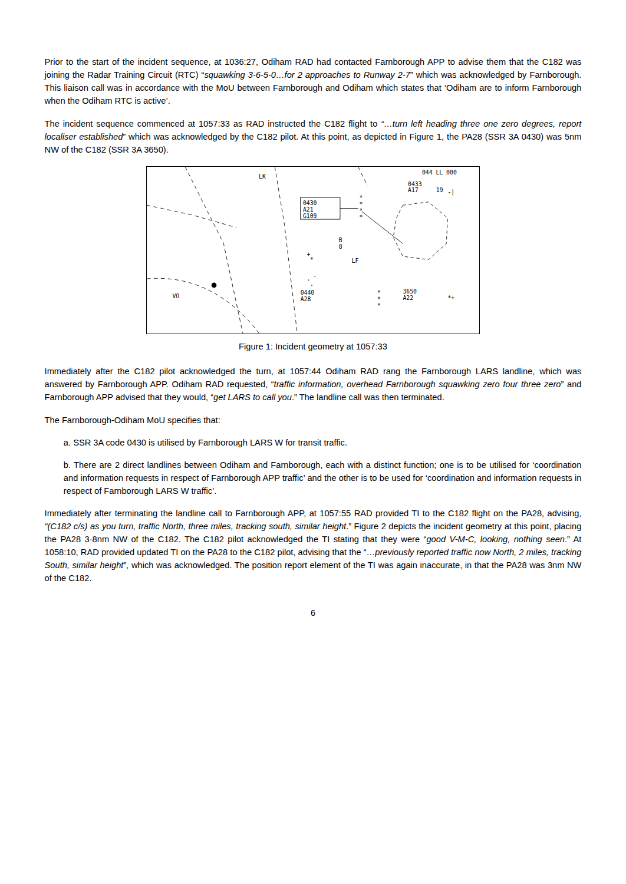Prior to the start of the incident sequence, at 1036:27, Odiham RAD had contacted Farnborough APP to advise them that the C182 was joining the Radar Training Circuit (RTC) “squawking 3-6-5-0…for 2 approaches to Runway 2-7” which was acknowledged by Farnborough. This liaison call was in accordance with the MoU between Farnborough and Odiham which states that ‘Odiham are to inform Farnborough when the Odiham RTC is active’.
The incident sequence commenced at 1057:33 as RAD instructed the C182 flight to “…turn left heading three one zero degrees, report localiser established” which was acknowledged by the C182 pilot. At this point, as depicted in Figure 1, the PA28 (SSR 3A 0430) was 5nm NW of the C182 (SSR 3A 3650).
LK 044 LL 000 B 8 LF VO 0430 A21 G109 * * * * 0433 A17 19 -| + * 0440 A28 . . . 3650 A22 *+ * * *
Figure 1: Incident geometry at 1057:33
Immediately after the C182 pilot acknowledged the turn, at 1057:44 Odiham RAD rang the Farnborough LARS landline, which was answered by Farnborough APP. Odiham RAD requested, “traffic information, overhead Farnborough squawking zero four three zero” and Farnborough APP advised that they would, “get LARS to call you.” The landline call was then terminated.
The Farnborough-Odiham MoU specifies that:
a. SSR 3A code 0430 is utilised by Farnborough LARS W for transit traffic.
b. There are 2 direct landlines between Odiham and Farnborough, each with a distinct function; one is to be utilised for ‘coordination and information requests in respect of Farnborough APP traffic’ and the other is to be used for ‘coordination and information requests in respect of Farnborough LARS W traffic’.
Immediately after terminating the landline call to Farnborough APP, at 1057:55 RAD provided TI to the C182 flight on the PA28, advising, “(C182 c/s) as you turn, traffic North, three miles, tracking south, similar height.” Figure 2 depicts the incident geometry at this point, placing the PA28 3·8nm NW of the C182. The C182 pilot acknowledged the TI stating that they were “good V-M-C, looking, nothing seen.” At 1058:10, RAD provided updated TI on the PA28 to the C182 pilot, advising that the “…previously reported traffic now North, 2 miles, tracking South, similar height”, which was acknowledged. The position report element of the TI was again inaccurate, in that the PA28 was 3nm NW of the C182.
6